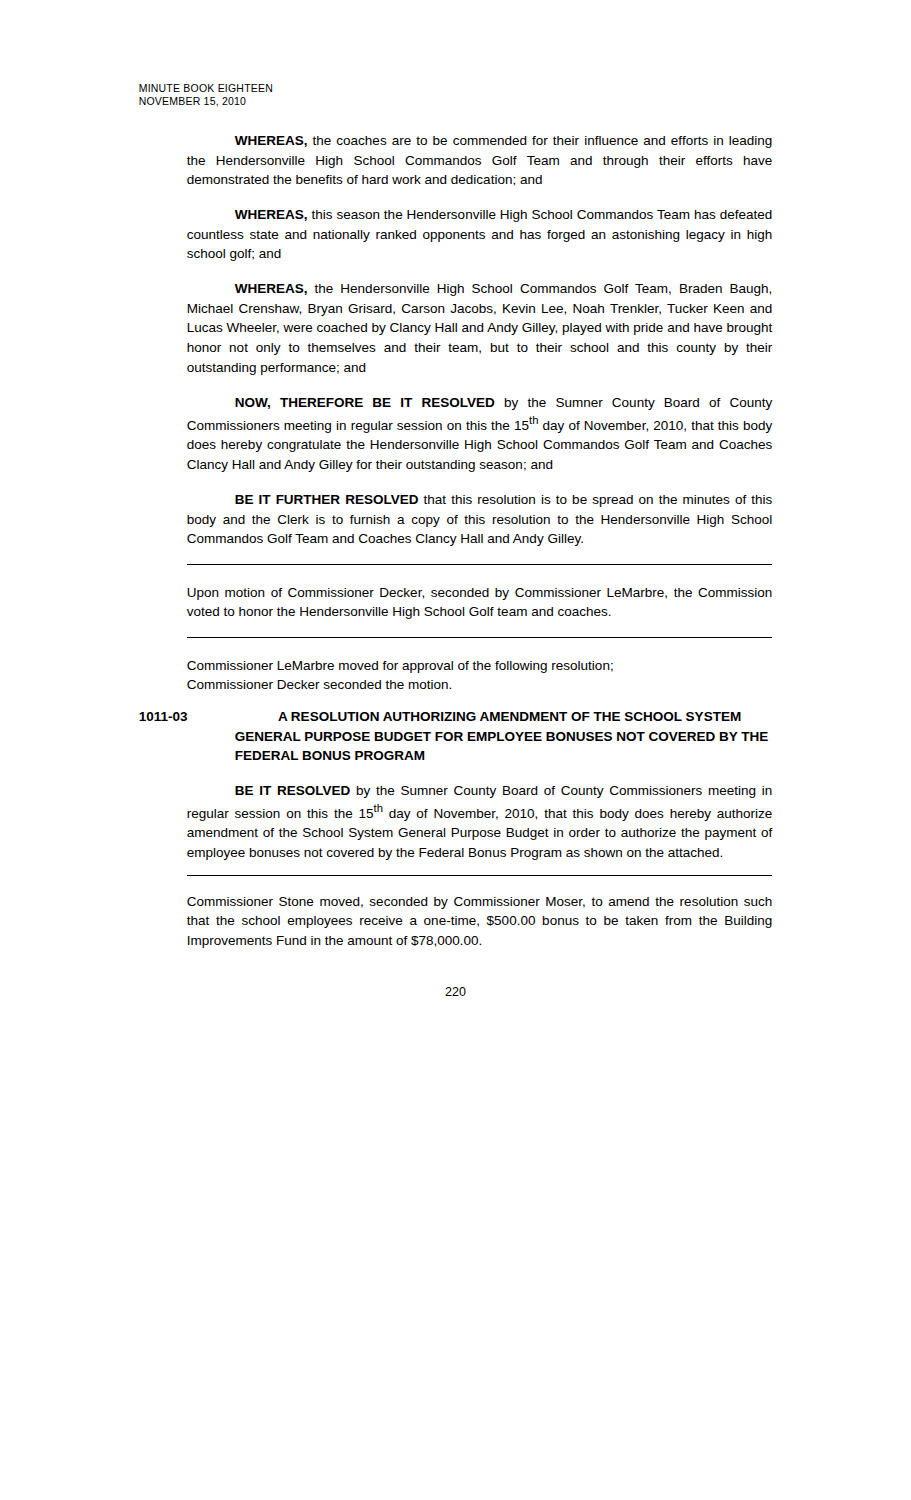MINUTE BOOK EIGHTEEN
NOVEMBER 15, 2010
WHEREAS, the coaches are to be commended for their influence and efforts in leading the Hendersonville High School Commandos Golf Team and through their efforts have demonstrated the benefits of hard work and dedication; and
WHEREAS, this season the Hendersonville High School Commandos Team has defeated countless state and nationally ranked opponents and has forged an astonishing legacy in high school golf; and
WHEREAS, the Hendersonville High School Commandos Golf Team, Braden Baugh, Michael Crenshaw, Bryan Grisard, Carson Jacobs, Kevin Lee, Noah Trenkler, Tucker Keen and Lucas Wheeler, were coached by Clancy Hall and Andy Gilley, played with pride and have brought honor not only to themselves and their team, but to their school and this county by their outstanding performance; and
NOW, THEREFORE BE IT RESOLVED by the Sumner County Board of County Commissioners meeting in regular session on this the 15th day of November, 2010, that this body does hereby congratulate the Hendersonville High School Commandos Golf Team and Coaches Clancy Hall and Andy Gilley for their outstanding season; and
BE IT FURTHER RESOLVED that this resolution is to be spread on the minutes of this body and the Clerk is to furnish a copy of this resolution to the Hendersonville High School Commandos Golf Team and Coaches Clancy Hall and Andy Gilley.
Upon motion of Commissioner Decker, seconded by Commissioner LeMarbre, the Commission voted to honor the Hendersonville High School Golf team and coaches.
Commissioner LeMarbre moved for approval of the following resolution;
Commissioner Decker seconded the motion.
1011-03 A RESOLUTION AUTHORIZING AMENDMENT OF THE SCHOOL SYSTEM GENERAL PURPOSE BUDGET FOR EMPLOYEE BONUSES NOT COVERED BY THE FEDERAL BONUS PROGRAM
BE IT RESOLVED by the Sumner County Board of County Commissioners meeting in regular session on this the 15th day of November, 2010, that this body does hereby authorize amendment of the School System General Purpose Budget in order to authorize the payment of employee bonuses not covered by the Federal Bonus Program as shown on the attached.
Commissioner Stone moved, seconded by Commissioner Moser, to amend the resolution such that the school employees receive a one-time, $500.00 bonus to be taken from the Building Improvements Fund in the amount of $78,000.00.
220